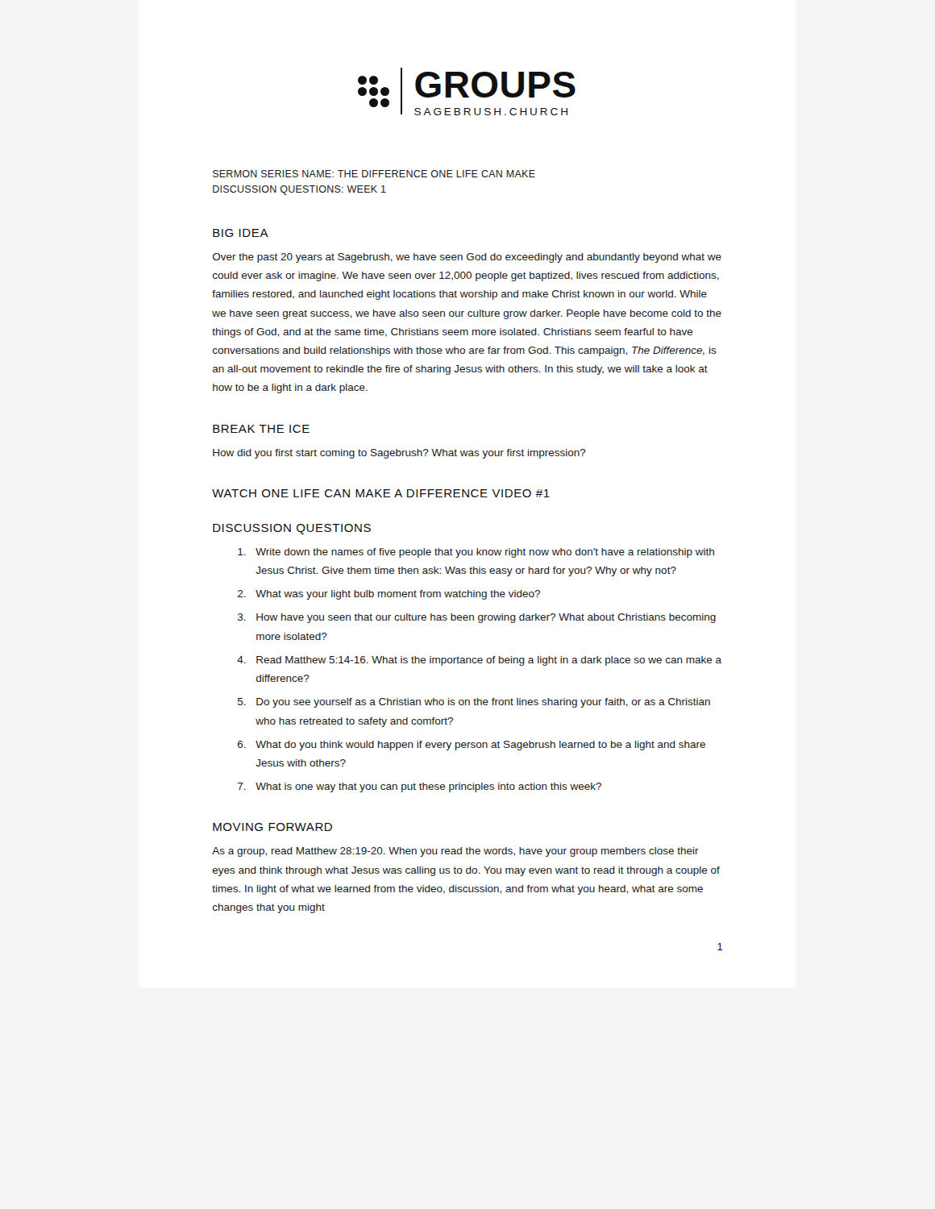GROUPS
SAGEBRUSH.CHURCH
Sermon Series Name: The Difference One Life Can Make
Discussion Questions: Week 1
Big Idea
Over the past 20 years at Sagebrush, we have seen God do exceedingly and abundantly beyond what we could ever ask or imagine. We have seen over 12,000 people get baptized, lives rescued from addictions, families restored, and launched eight locations that worship and make Christ known in our world. While we have seen great success, we have also seen our culture grow darker. People have become cold to the things of God, and at the same time, Christians seem more isolated. Christians seem fearful to have conversations and build relationships with those who are far from God. This campaign, The Difference, is an all-out movement to rekindle the fire of sharing Jesus with others. In this study, we will take a look at how to be a light in a dark place.
Break the Ice
How did you first start coming to Sagebrush? What was your first impression?
Watch One Life Can Make a Difference Video #1
Discussion Questions
Write down the names of five people that you know right now who don't have a relationship with Jesus Christ. Give them time then ask: Was this easy or hard for you? Why or why not?
What was your light bulb moment from watching the video?
How have you seen that our culture has been growing darker? What about Christians becoming more isolated?
Read Matthew 5:14-16. What is the importance of being a light in a dark place so we can make a difference?
Do you see yourself as a Christian who is on the front lines sharing your faith, or as a Christian who has retreated to safety and comfort?
What do you think would happen if every person at Sagebrush learned to be a light and share Jesus with others?
What is one way that you can put these principles into action this week?
Moving Forward
As a group, read Matthew 28:19-20. When you read the words, have your group members close their eyes and think through what Jesus was calling us to do. You may even want to read it through a couple of times. In light of what we learned from the video, discussion, and from what you heard, what are some changes that you might
1